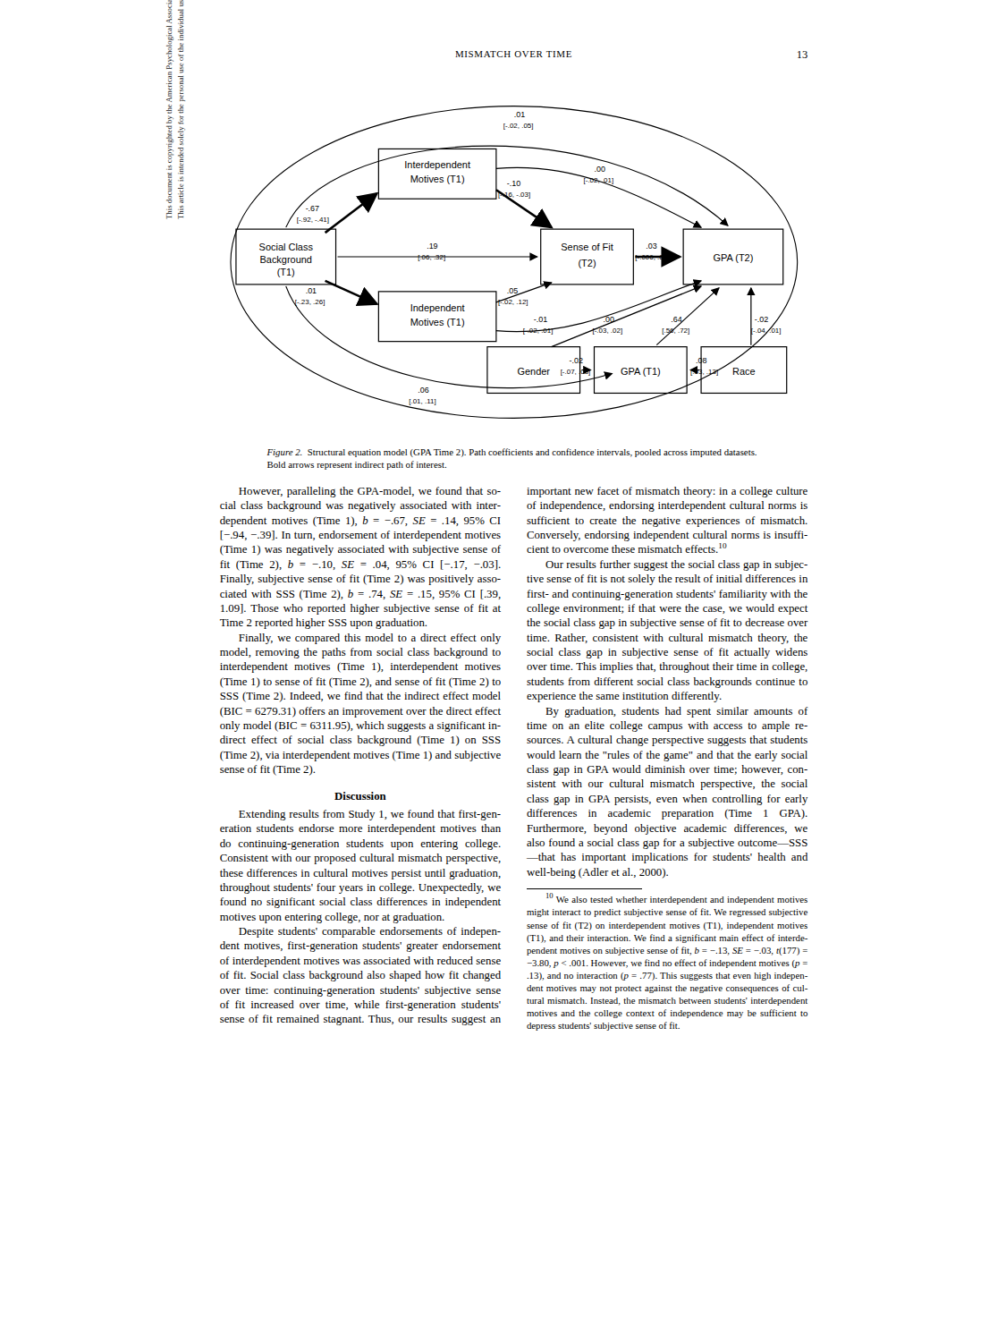This document is copyrighted by the American Psychological Association or one of its allied publishers. This article is intended solely for the personal use of the individual user and is not to be disseminated broadly.
MISMATCH OVER TIME 13
Social Class Background (T1) Interdependent Motives (T1) Independent Motives (T1) Sense of Fit (T2) GPA (T2) Gender GPA (T1) Race -.67 [-.92, -.41] .01 [-.23, .26] .19 [.06, .32] -.10 [-.16, -.03] .05 [-.02, .12] .03 [-.006, .06] .00 [-.02, .01] .01 [-.02, .05] .06 [.01, .11] -.01 [-.02, .01] .00 [-.03, .02] .64 [.56, .72] -.02 [-.04, .01] -.02 [-.07, .03] .08 [.03, .13]
Figure 2. Structural equation model (GPA Time 2). Path coefficients and confidence intervals, pooled across imputed datasets. Bold arrows represent indirect path of interest.
However, paralleling the GPA-model, we found that social class background was negatively associated with interdependent motives (Time 1), b = −.67, SE = .14, 95% CI [−.94, −.39]. In turn, endorsement of interdependent motives (Time 1) was negatively associated with subjective sense of fit (Time 2), b = −.10, SE = .04, 95% CI [−.17, −.03]. Finally, subjective sense of fit (Time 2) was positively associated with SSS (Time 2), b = .74, SE = .15, 95% CI [.39, 1.09]. Those who reported higher subjective sense of fit at Time 2 reported higher SSS upon graduation.
Finally, we compared this model to a direct effect only model, removing the paths from social class background to interdependent motives (Time 1), interdependent motives (Time 1) to sense of fit (Time 2), and sense of fit (Time 2) to SSS (Time 2). Indeed, we find that the indirect effect model (BIC = 6279.31) offers an improvement over the direct effect only model (BIC = 6311.95), which suggests a significant indirect effect of social class background (Time 1) on SSS (Time 2), via interdependent motives (Time 1) and subjective sense of fit (Time 2).
Discussion
Extending results from Study 1, we found that first-generation students endorse more interdependent motives than do continuing-generation students upon entering college. Consistent with our proposed cultural mismatch perspective, these differences in cultural motives persist until graduation, throughout students' four years in college. Unexpectedly, we found no significant social class differences in independent motives upon entering college, nor at graduation.
Despite students' comparable endorsements of independent motives, first-generation students' greater endorsement of interdependent motives was associated with reduced sense of fit. Social class background also shaped how fit changed over time: continuing-generation students' subjective sense of fit increased over time, while first-generation students' sense of fit remained stagnant. Thus, our results suggest an important new facet of mismatch theory: in a college culture of independence, endorsing interdependent cultural norms is sufficient to create the negative experiences of mismatch. Conversely, endorsing independent cultural norms is insufficient to overcome these mismatch effects.10
Our results further suggest the social class gap in subjective sense of fit is not solely the result of initial differences in first- and continuing-generation students' familiarity with the college environment; if that were the case, we would expect the social class gap in subjective sense of fit to decrease over time. Rather, consistent with cultural mismatch theory, the social class gap in subjective sense of fit actually widens over time. This implies that, throughout their time in college, students from different social class backgrounds continue to experience the same institution differently.
By graduation, students had spent similar amounts of time on an elite college campus with access to ample resources. A cultural change perspective suggests that students would learn the "rules of the game" and that the early social class gap in GPA would diminish over time; however, consistent with our cultural mismatch perspective, the social class gap in GPA persists, even when controlling for early differences in academic preparation (Time 1 GPA). Furthermore, beyond objective academic differences, we also found a social class gap for a subjective outcome—SSS—that has important implications for students' health and well-being (Adler et al., 2000).
10 We also tested whether interdependent and independent motives might interact to predict subjective sense of fit. We regressed subjective sense of fit (T2) on interdependent motives (T1), independent motives (T1), and their interaction. We find a significant main effect of interdependent motives on subjective sense of fit, b = −.13, SE = −.03, t(177) = −3.80, p < .001. However, we find no effect of independent motives (p = .13), and no interaction (p = .77). This suggests that even high independent motives may not protect against the negative consequences of cultural mismatch. Instead, the mismatch between students' interdependent motives and the college context of independence may be sufficient to depress students' subjective sense of fit.